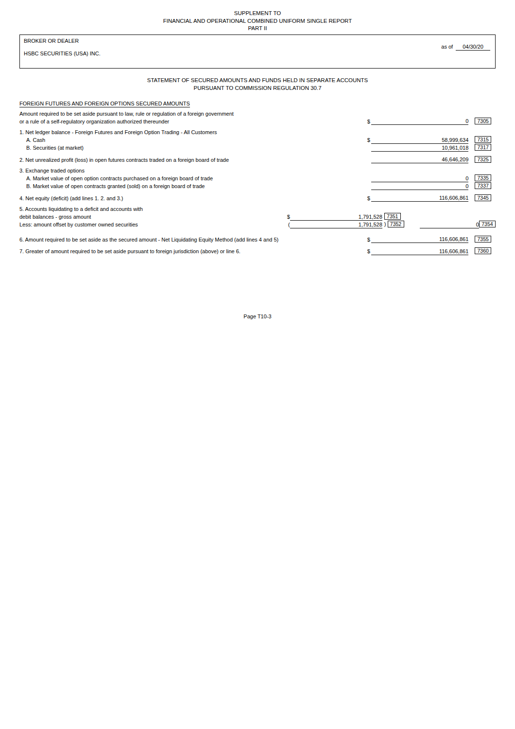SUPPLEMENT TO
FINANCIAL AND OPERATIONAL COMBINED UNIFORM SINGLE REPORT
PART II
BROKER OR DEALER
HSBC SECURITIES (USA) INC.
as of 04/30/20
STATEMENT OF SECURED AMOUNTS AND FUNDS HELD IN SEPARATE ACCOUNTS
PURSUANT TO COMMISSION REGULATION 30.7
FOREIGN FUTURES AND FOREIGN OPTIONS SECURED AMOUNTS
| Amount required to be set aside pursuant to law, rule or regulation of a foreign government | | | |
| or a rule of a self-regulatory organization authorized thereunder | $ | 0 | 7305 |
| 1. Net ledger balance - Foreign Futures and Foreign Option Trading - All Customers | | | |
| A. Cash | $ | 58,999,634 | 7315 |
| B. Securities (at market) | | 10,961,018 | 7317 |
| 2. Net unrealized profit (loss) in open futures contracts traded on a foreign board of trade | | 46,646,209 | 7325 |
| 3. Exchange traded options | | | |
| A. Market value of open option contracts purchased on a foreign board of trade | | 0 | 7335 |
| B. Market value of open contracts granted (sold) on a foreign board of trade | | 0 | 7337 |
| 4. Net equity (deficit) (add lines 1. 2. and 3.) | $ | 116,606,861 | 7345 |
| 5. Accounts liquidating to a deficit and accounts with | | | |
| debit balances - gross amount | $ | 1,791,528 | 7351 | | |
| Less: amount offset by customer owned securities | ( | 1,791,528 | ) 7352 | 0 | 7354 |
| 6. Amount required to be set aside as the secured amount - Net Liquidating Equity Method (add lines 4 and 5) | $ | 116,606,861 | 7355 |
| 7. Greater of amount required to be set aside pursuant to foreign jurisdiction (above) or line 6. | $ | 116,606,861 | 7360 |
Page T10-3